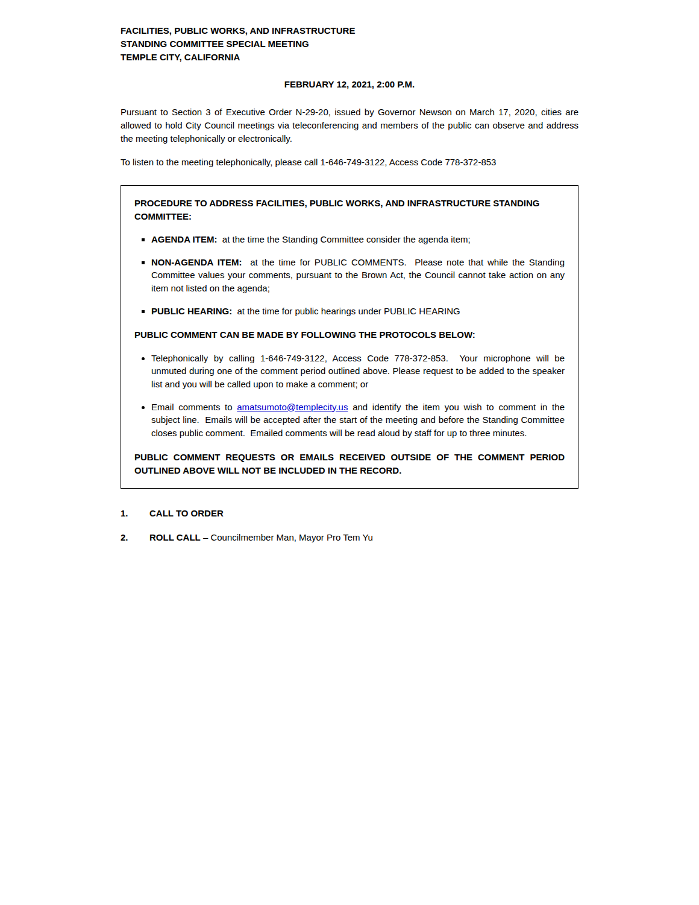FACILITIES, PUBLIC WORKS, AND INFRASTRUCTURE
STANDING COMMITTEE SPECIAL MEETING
TEMPLE CITY, CALIFORNIA
FEBRUARY 12, 2021, 2:00 P.M.
Pursuant to Section 3 of Executive Order N-29-20, issued by Governor Newson on March 17, 2020, cities are allowed to hold City Council meetings via teleconferencing and members of the public can observe and address the meeting telephonically or electronically.
To listen to the meeting telephonically, please call 1-646-749-3122, Access Code 778-372-853
PROCEDURE TO ADDRESS FACILITIES, PUBLIC WORKS, AND INFRASTRUCTURE STANDING COMMITTEE:
AGENDA ITEM: at the time the Standing Committee consider the agenda item;
NON-AGENDA ITEM: at the time for PUBLIC COMMENTS. Please note that while the Standing Committee values your comments, pursuant to the Brown Act, the Council cannot take action on any item not listed on the agenda;
PUBLIC HEARING: at the time for public hearings under PUBLIC HEARING
PUBLIC COMMENT CAN BE MADE BY FOLLOWING THE PROTOCOLS BELOW:
Telephonically by calling 1-646-749-3122, Access Code 778-372-853. Your microphone will be unmuted during one of the comment period outlined above. Please request to be added to the speaker list and you will be called upon to make a comment; or
Email comments to amatsumoto@templecity.us and identify the item you wish to comment in the subject line. Emails will be accepted after the start of the meeting and before the Standing Committee closes public comment. Emailed comments will be read aloud by staff for up to three minutes.
PUBLIC COMMENT REQUESTS OR EMAILS RECEIVED OUTSIDE OF THE COMMENT PERIOD OUTLINED ABOVE WILL NOT BE INCLUDED IN THE RECORD.
CALL TO ORDER
ROLL CALL – Councilmember Man, Mayor Pro Tem Yu